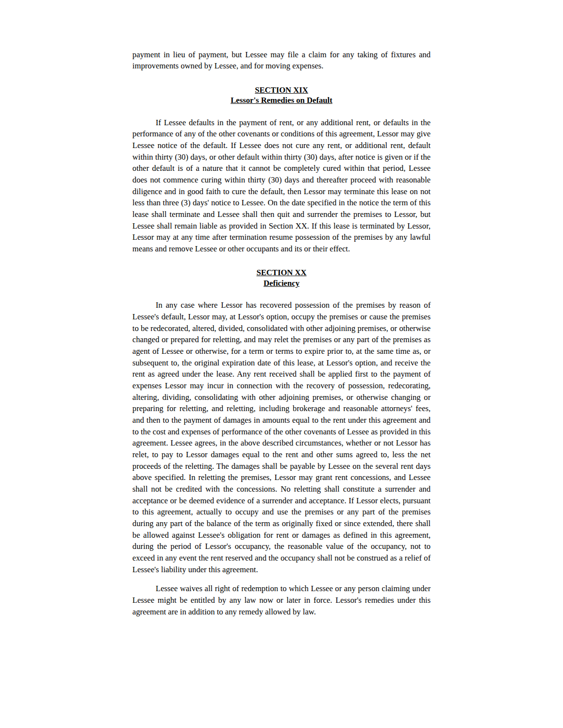payment in lieu of payment, but Lessee may file a claim for any taking of fixtures and improvements owned by Lessee, and for moving expenses.
SECTION XIX Lessor's Remedies on Default
If Lessee defaults in the payment of rent, or any additional rent, or defaults in the performance of any of the other covenants or conditions of this agreement, Lessor may give Lessee notice of the default. If Lessee does not cure any rent, or additional rent, default within thirty (30) days, or other default within thirty (30) days, after notice is given or if the other default is of a nature that it cannot be completely cured within that period, Lessee does not commence curing within thirty (30) days and thereafter proceed with reasonable diligence and in good faith to cure the default, then Lessor may terminate this lease on not less than three (3) days' notice to Lessee. On the date specified in the notice the term of this lease shall terminate and Lessee shall then quit and surrender the premises to Lessor, but Lessee shall remain liable as provided in Section XX. If this lease is terminated by Lessor, Lessor may at any time after termination resume possession of the premises by any lawful means and remove Lessee or other occupants and its or their effect.
SECTION XX Deficiency
In any case where Lessor has recovered possession of the premises by reason of Lessee's default, Lessor may, at Lessor's option, occupy the premises or cause the premises to be redecorated, altered, divided, consolidated with other adjoining premises, or otherwise changed or prepared for reletting, and may relet the premises or any part of the premises as agent of Lessee or otherwise, for a term or terms to expire prior to, at the same time as, or subsequent to, the original expiration date of this lease, at Lessor's option, and receive the rent as agreed under the lease. Any rent received shall be applied first to the payment of expenses Lessor may incur in connection with the recovery of possession, redecorating, altering, dividing, consolidating with other adjoining premises, or otherwise changing or preparing for reletting, and reletting, including brokerage and reasonable attorneys' fees, and then to the payment of damages in amounts equal to the rent under this agreement and to the cost and expenses of performance of the other covenants of Lessee as provided in this agreement. Lessee agrees, in the above described circumstances, whether or not Lessor has relet, to pay to Lessor damages equal to the rent and other sums agreed to, less the net proceeds of the reletting. The damages shall be payable by Lessee on the several rent days above specified. In reletting the premises, Lessor may grant rent concessions, and Lessee shall not be credited with the concessions. No reletting shall constitute a surrender and acceptance or be deemed evidence of a surrender and acceptance. If Lessor elects, pursuant to this agreement, actually to occupy and use the premises or any part of the premises during any part of the balance of the term as originally fixed or since extended, there shall be allowed against Lessee's obligation for rent or damages as defined in this agreement, during the period of Lessor's occupancy, the reasonable value of the occupancy, not to exceed in any event the rent reserved and the occupancy shall not be construed as a relief of Lessee's liability under this agreement.
Lessee waives all right of redemption to which Lessee or any person claiming under Lessee might be entitled by any law now or later in force. Lessor's remedies under this agreement are in addition to any remedy allowed by law.